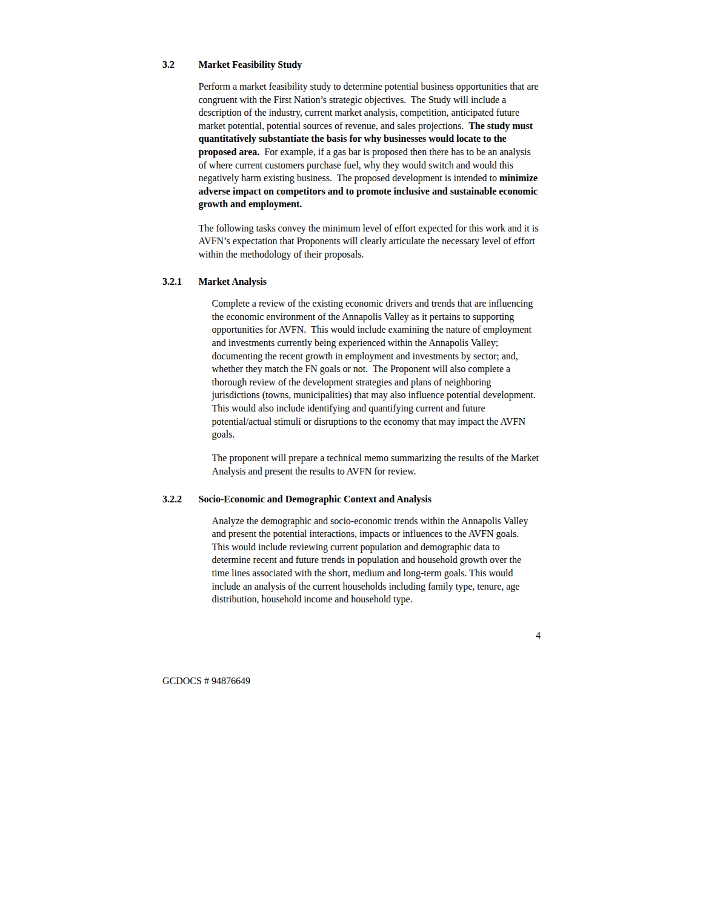3.2 Market Feasibility Study
Perform a market feasibility study to determine potential business opportunities that are congruent with the First Nation’s strategic objectives. The Study will include a description of the industry, current market analysis, competition, anticipated future market potential, potential sources of revenue, and sales projections. The study must quantitatively substantiate the basis for why businesses would locate to the proposed area. For example, if a gas bar is proposed then there has to be an analysis of where current customers purchase fuel, why they would switch and would this negatively harm existing business. The proposed development is intended to minimize adverse impact on competitors and to promote inclusive and sustainable economic growth and employment.
The following tasks convey the minimum level of effort expected for this work and it is AVFN’s expectation that Proponents will clearly articulate the necessary level of effort within the methodology of their proposals.
3.2.1 Market Analysis
Complete a review of the existing economic drivers and trends that are influencing the economic environment of the Annapolis Valley as it pertains to supporting opportunities for AVFN. This would include examining the nature of employment and investments currently being experienced within the Annapolis Valley; documenting the recent growth in employment and investments by sector; and, whether they match the FN goals or not. The Proponent will also complete a thorough review of the development strategies and plans of neighboring jurisdictions (towns, municipalities) that may also influence potential development. This would also include identifying and quantifying current and future potential/actual stimuli or disruptions to the economy that may impact the AVFN goals.
The proponent will prepare a technical memo summarizing the results of the Market Analysis and present the results to AVFN for review.
3.2.2 Socio-Economic and Demographic Context and Analysis
Analyze the demographic and socio-economic trends within the Annapolis Valley and present the potential interactions, impacts or influences to the AVFN goals. This would include reviewing current population and demographic data to determine recent and future trends in population and household growth over the time lines associated with the short, medium and long-term goals. This would include an analysis of the current households including family type, tenure, age distribution, household income and household type.
4
GCDOCS # 94876649